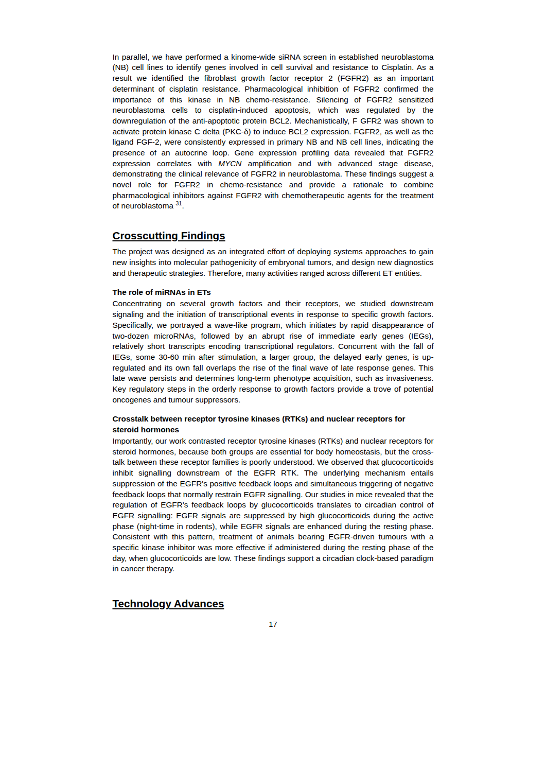In parallel, we have performed a kinome-wide siRNA screen in established neuroblastoma (NB) cell lines to identify genes involved in cell survival and resistance to Cisplatin. As a result we identified the fibroblast growth factor receptor 2 (FGFR2) as an important determinant of cisplatin resistance. Pharmacological inhibition of FGFR2 confirmed the importance of this kinase in NB chemo-resistance. Silencing of FGFR2 sensitized neuroblastoma cells to cisplatin-induced apoptosis, which was regulated by the downregulation of the anti-apoptotic protein BCL2. Mechanistically, F GFR2 was shown to activate protein kinase C delta (PKC-δ) to induce BCL2 expression. FGFR2, as well as the ligand FGF-2, were consistently expressed in primary NB and NB cell lines, indicating the presence of an autocrine loop. Gene expression profiling data revealed that FGFR2 expression correlates with MYCN amplification and with advanced stage disease, demonstrating the clinical relevance of FGFR2 in neuroblastoma. These findings suggest a novel role for FGFR2 in chemo-resistance and provide a rationale to combine pharmacological inhibitors against FGFR2 with chemotherapeutic agents for the treatment of neuroblastoma 31.
Crosscutting Findings
The project was designed as an integrated effort of deploying systems approaches to gain new insights into molecular pathogenicity of embryonal tumors, and design new diagnostics and therapeutic strategies. Therefore, many activities ranged across different ET entities.
The role of miRNAs in ETs
Concentrating on several growth factors and their receptors, we studied downstream signaling and the initiation of transcriptional events in response to specific growth factors. Specifically, we portrayed a wave-like program, which initiates by rapid disappearance of two-dozen microRNAs, followed by an abrupt rise of immediate early genes (IEGs), relatively short transcripts encoding transcriptional regulators. Concurrent with the fall of IEGs, some 30-60 min after stimulation, a larger group, the delayed early genes, is up-regulated and its own fall overlaps the rise of the final wave of late response genes. This late wave persists and determines long-term phenotype acquisition, such as invasiveness. Key regulatory steps in the orderly response to growth factors provide a trove of potential oncogenes and tumour suppressors.
Crosstalk between receptor tyrosine kinases (RTKs) and nuclear receptors for steroid hormones
Importantly, our work contrasted receptor tyrosine kinases (RTKs) and nuclear receptors for steroid hormones, because both groups are essential for body homeostasis, but the cross-talk between these receptor families is poorly understood. We observed that glucocorticoids inhibit signalling downstream of the EGFR RTK. The underlying mechanism entails suppression of the EGFR's positive feedback loops and simultaneous triggering of negative feedback loops that normally restrain EGFR signalling. Our studies in mice revealed that the regulation of EGFR's feedback loops by glucocorticoids translates to circadian control of EGFR signalling: EGFR signals are suppressed by high glucocorticoids during the active phase (night-time in rodents), while EGFR signals are enhanced during the resting phase. Consistent with this pattern, treatment of animals bearing EGFR-driven tumours with a specific kinase inhibitor was more effective if administered during the resting phase of the day, when glucocorticoids are low. These findings support a circadian clock-based paradigm in cancer therapy.
Technology Advances
17